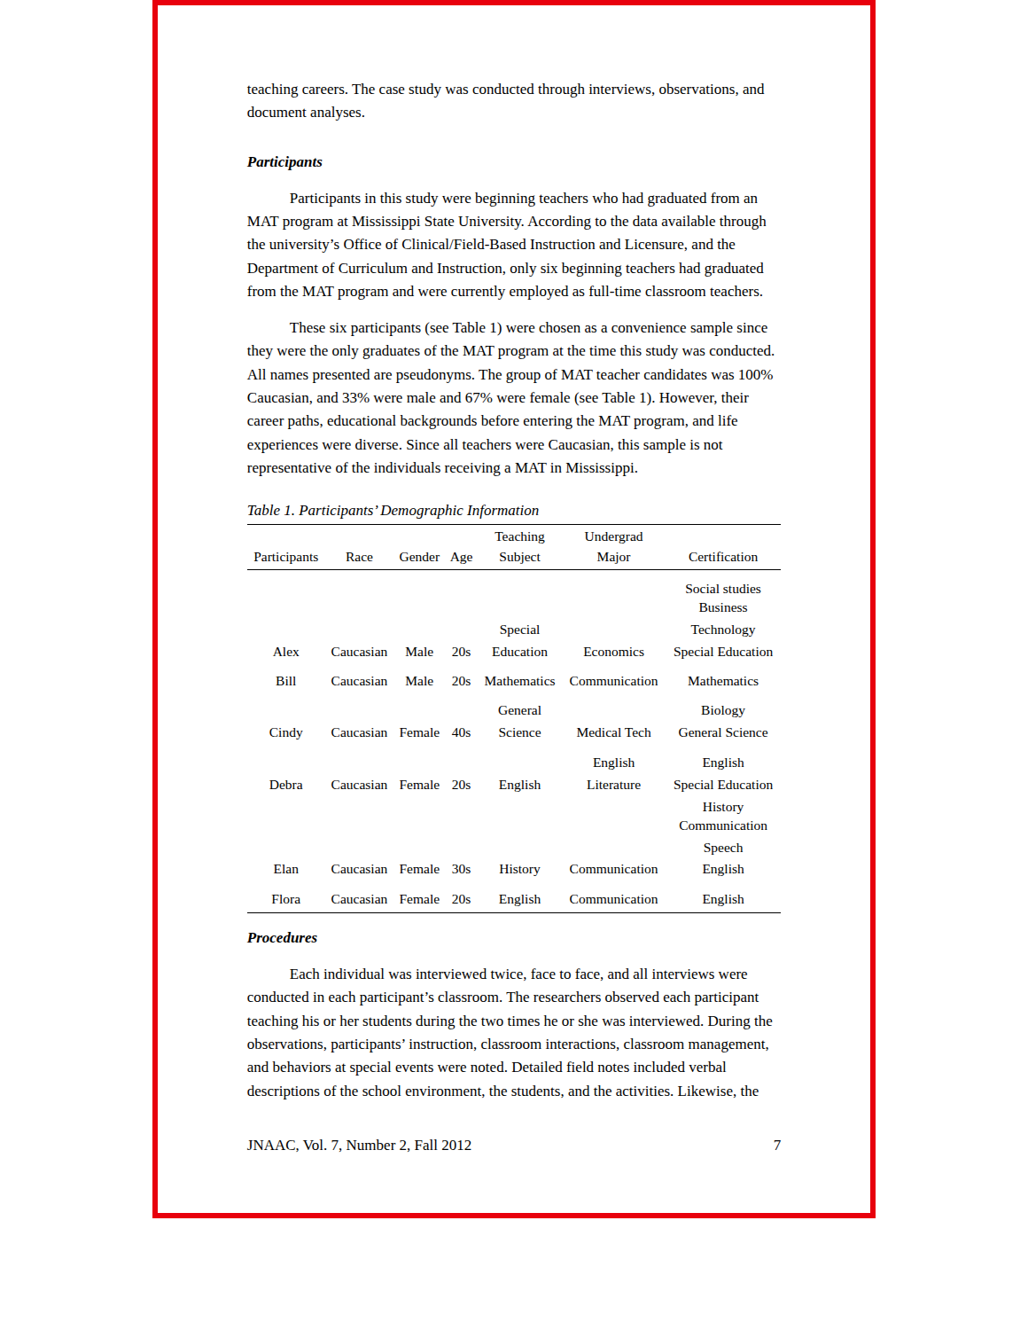teaching careers. The case study was conducted through interviews, observations, and document analyses.
Participants
Participants in this study were beginning teachers who had graduated from an MAT program at Mississippi State University. According to the data available through the university’s Office of Clinical/Field-Based Instruction and Licensure, and the Department of Curriculum and Instruction, only six beginning teachers had graduated from the MAT program and were currently employed as full-time classroom teachers.
These six participants (see Table 1) were chosen as a convenience sample since they were the only graduates of the MAT program at the time this study was conducted. All names presented are pseudonyms. The group of MAT teacher candidates was 100% Caucasian, and 33% were male and 67% were female (see Table 1). However, their career paths, educational backgrounds before entering the MAT program, and life experiences were diverse. Since all teachers were Caucasian, this sample is not representative of the individuals receiving a MAT in Mississippi.
Table 1. Participants’ Demographic Information
| | | | | Teaching | Undergrad | |
| --- | --- | --- | --- | --- | --- | --- |
| Participants | Race | Gender | Age | Subject | Major | Certification |
| | | | | | | Social studies Business |
| | | | | Special | | Technology |
| Alex | Caucasian | Male | 20s | Education | Economics | Special Education |
| Bill | Caucasian | Male | 20s | Mathematics | Communication | Mathematics |
| | | | | General | | Biology |
| Cindy | Caucasian | Female | 40s | Science | Medical Tech | General Science |
| | | | | | English | English |
| Debra | Caucasian | Female | 20s | English | Literature | Special Education |
| | | | | | | History Communication |
| | | | | | | Speech |
| Elan | Caucasian | Female | 30s | History | Communication | English |
| Flora | Caucasian | Female | 20s | English | Communication | English |
Procedures
Each individual was interviewed twice, face to face, and all interviews were conducted in each participant’s classroom. The researchers observed each participant teaching his or her students during the two times he or she was interviewed. During the observations, participants’ instruction, classroom interactions, classroom management, and behaviors at special events were noted. Detailed field notes included verbal descriptions of the school environment, the students, and the activities. Likewise, the
JNAAC, Vol. 7, Number 2, Fall 2012
7